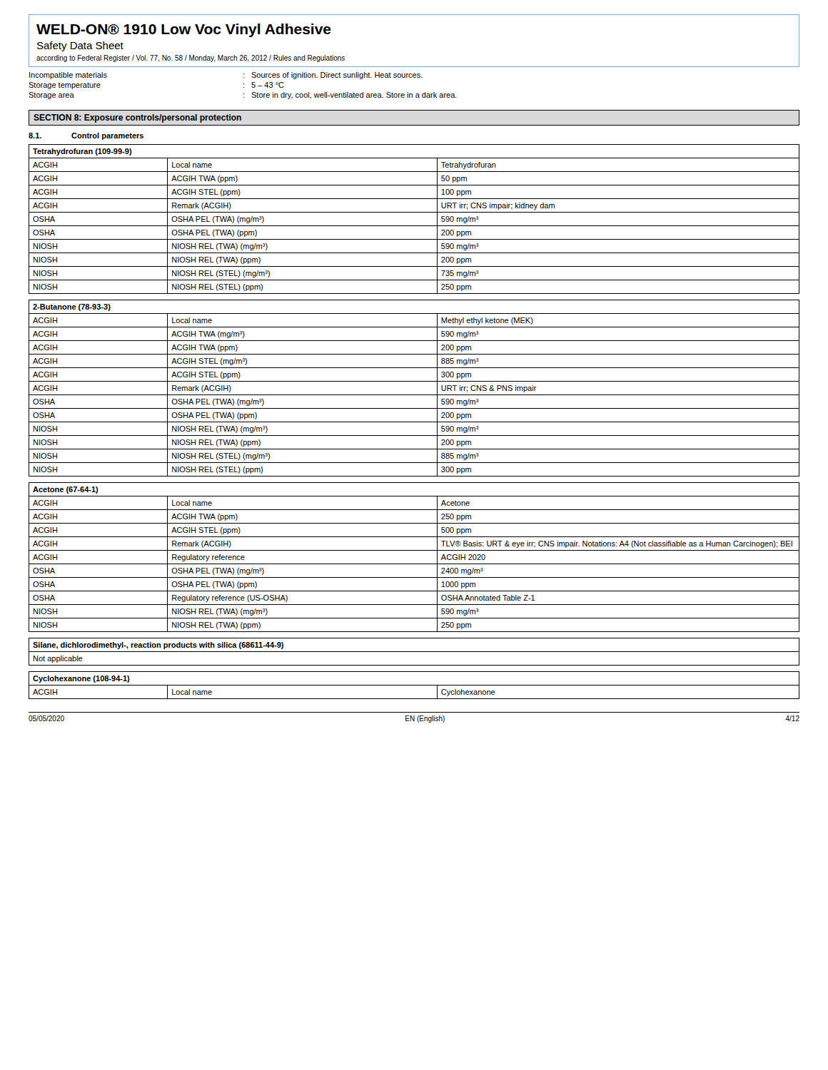WELD-ON® 1910 Low Voc Vinyl Adhesive
Safety Data Sheet
according to Federal Register / Vol. 77, No. 58 / Monday, March 26, 2012 / Rules and Regulations
| Incompatible materials | : | Sources of ignition. Direct sunlight. Heat sources. |
| Storage temperature | : | 5 – 43 °C |
| Storage area | : | Store in dry, cool, well-ventilated area. Store in a dark area. |
SECTION 8: Exposure controls/personal protection
8.1. Control parameters
| Tetrahydrofuran (109-99-9) |
| ACGIH | Local name | Tetrahydrofuran |
| ACGIH | ACGIH TWA (ppm) | 50 ppm |
| ACGIH | ACGIH STEL (ppm) | 100 ppm |
| ACGIH | Remark (ACGIH) | URT irr; CNS impair; kidney dam |
| OSHA | OSHA PEL (TWA) (mg/m³) | 590 mg/m³ |
| OSHA | OSHA PEL (TWA) (ppm) | 200 ppm |
| NIOSH | NIOSH REL (TWA) (mg/m³) | 590 mg/m³ |
| NIOSH | NIOSH REL (TWA) (ppm) | 200 ppm |
| NIOSH | NIOSH REL (STEL) (mg/m³) | 735 mg/m³ |
| NIOSH | NIOSH REL (STEL) (ppm) | 250 ppm |
| 2-Butanone (78-93-3) |
| ACGIH | Local name | Methyl ethyl ketone (MEK) |
| ACGIH | ACGIH TWA (mg/m³) | 590 mg/m³ |
| ACGIH | ACGIH TWA (ppm) | 200 ppm |
| ACGIH | ACGIH STEL (mg/m³) | 885 mg/m³ |
| ACGIH | ACGIH STEL (ppm) | 300 ppm |
| ACGIH | Remark (ACGIH) | URT irr; CNS & PNS impair |
| OSHA | OSHA PEL (TWA) (mg/m³) | 590 mg/m³ |
| OSHA | OSHA PEL (TWA) (ppm) | 200 ppm |
| NIOSH | NIOSH REL (TWA) (mg/m³) | 590 mg/m³ |
| NIOSH | NIOSH REL (TWA) (ppm) | 200 ppm |
| NIOSH | NIOSH REL (STEL) (mg/m³) | 885 mg/m³ |
| NIOSH | NIOSH REL (STEL) (ppm) | 300 ppm |
| Acetone (67-64-1) |
| ACGIH | Local name | Acetone |
| ACGIH | ACGIH TWA (ppm) | 250 ppm |
| ACGIH | ACGIH STEL (ppm) | 500 ppm |
| ACGIH | Remark (ACGIH) | TLV® Basis: URT & eye irr; CNS impair. Notations: A4 (Not classifiable as a Human Carcinogen); BEI |
| ACGIH | Regulatory reference | ACGIH 2020 |
| OSHA | OSHA PEL (TWA) (mg/m³) | 2400 mg/m³ |
| OSHA | OSHA PEL (TWA) (ppm) | 1000 ppm |
| OSHA | Regulatory reference (US-OSHA) | OSHA Annotated Table Z-1 |
| NIOSH | NIOSH REL (TWA) (mg/m³) | 590 mg/m³ |
| NIOSH | NIOSH REL (TWA) (ppm) | 250 ppm |
| Silane, dichlorodimethyl-, reaction products with silica (68611-44-9) |
| Not applicable |
| Cyclohexanone (108-94-1) |
| ACGIH | Local name | Cyclohexanone |
05/05/2020 4/12
EN (English)